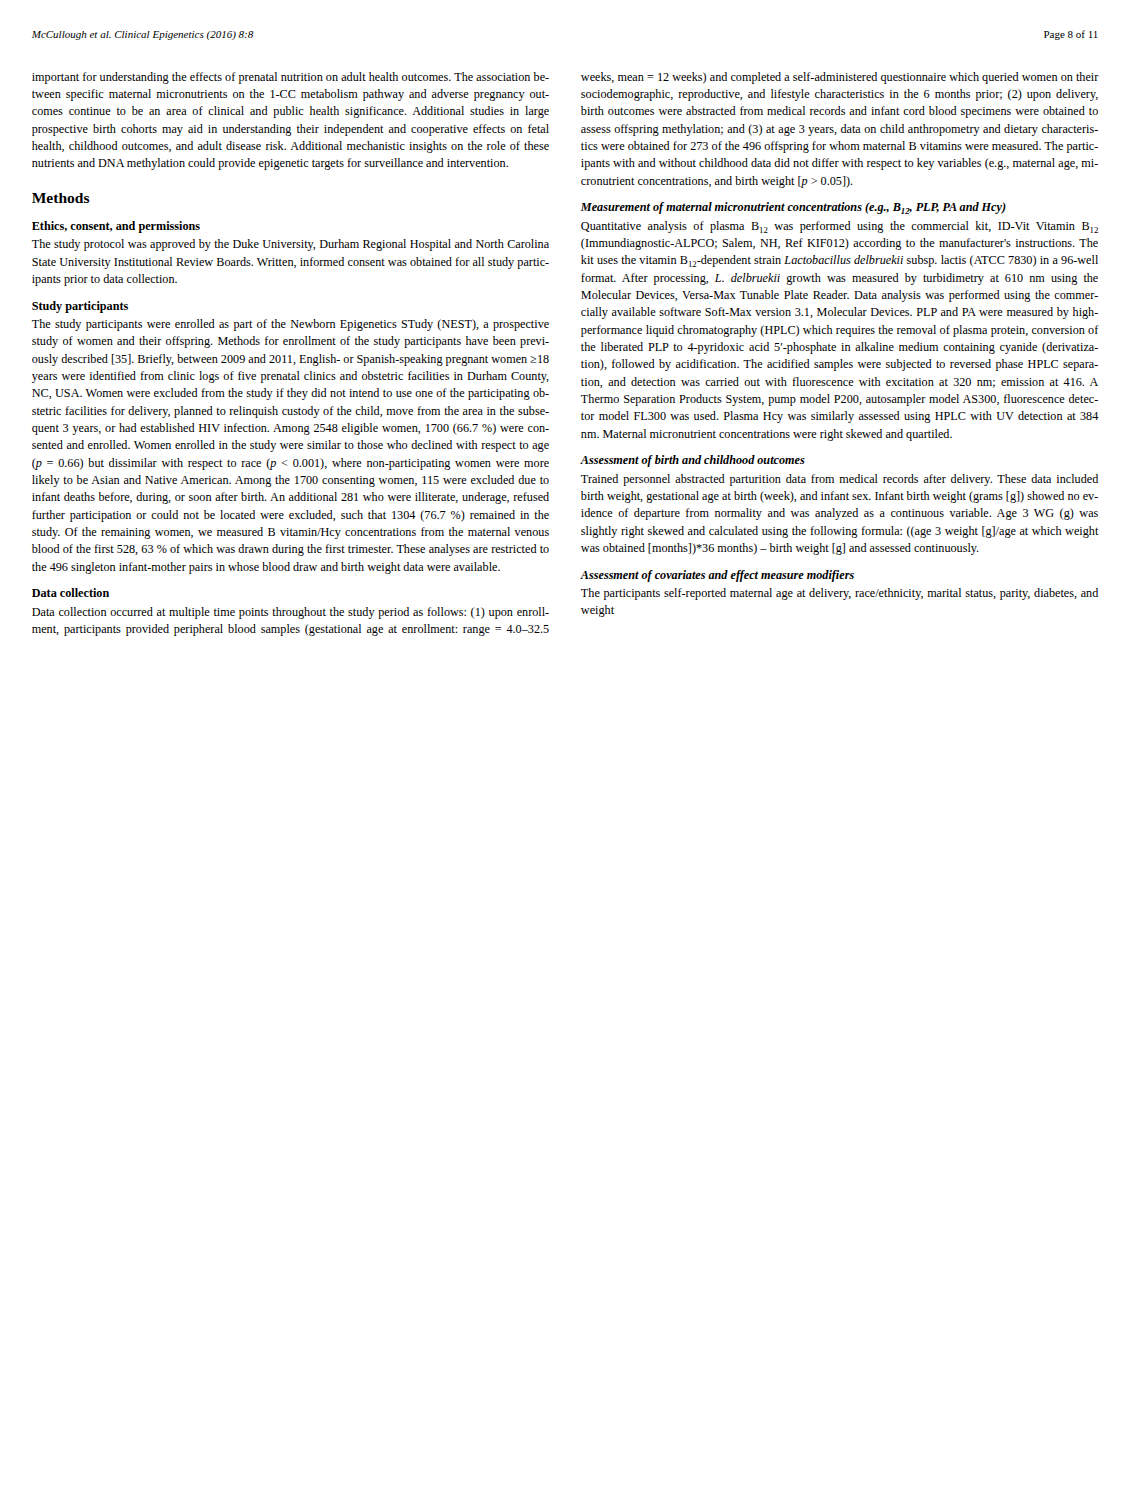McCullough et al. Clinical Epigenetics (2016) 8:8
Page 8 of 11
important for understanding the effects of prenatal nutrition on adult health outcomes. The association between specific maternal micronutrients on the 1-CC metabolism pathway and adverse pregnancy outcomes continue to be an area of clinical and public health significance. Additional studies in large prospective birth cohorts may aid in understanding their independent and cooperative effects on fetal health, childhood outcomes, and adult disease risk. Additional mechanistic insights on the role of these nutrients and DNA methylation could provide epigenetic targets for surveillance and intervention.
Methods
Ethics, consent, and permissions
The study protocol was approved by the Duke University, Durham Regional Hospital and North Carolina State University Institutional Review Boards. Written, informed consent was obtained for all study participants prior to data collection.
Study participants
The study participants were enrolled as part of the Newborn Epigenetics STudy (NEST), a prospective study of women and their offspring. Methods for enrollment of the study participants have been previously described [35]. Briefly, between 2009 and 2011, English- or Spanish-speaking pregnant women ≥18 years were identified from clinic logs of five prenatal clinics and obstetric facilities in Durham County, NC, USA. Women were excluded from the study if they did not intend to use one of the participating obstetric facilities for delivery, planned to relinquish custody of the child, move from the area in the subsequent 3 years, or had established HIV infection. Among 2548 eligible women, 1700 (66.7 %) were consented and enrolled. Women enrolled in the study were similar to those who declined with respect to age (p = 0.66) but dissimilar with respect to race (p < 0.001), where non-participating women were more likely to be Asian and Native American. Among the 1700 consenting women, 115 were excluded due to infant deaths before, during, or soon after birth. An additional 281 who were illiterate, underage, refused further participation or could not be located were excluded, such that 1304 (76.7 %) remained in the study. Of the remaining women, we measured B vitamin/Hcy concentrations from the maternal venous blood of the first 528, 63 % of which was drawn during the first trimester. These analyses are restricted to the 496 singleton infant-mother pairs in whose blood draw and birth weight data were available.
Data collection
Data collection occurred at multiple time points throughout the study period as follows: (1) upon enrollment, participants provided peripheral blood samples (gestational age at enrollment: range = 4.0–32.5 weeks, mean = 12 weeks) and completed a self-administered questionnaire which queried women on their sociodemographic, reproductive, and lifestyle characteristics in the 6 months prior; (2) upon delivery, birth outcomes were abstracted from medical records and infant cord blood specimens were obtained to assess offspring methylation; and (3) at age 3 years, data on child anthropometry and dietary characteristics were obtained for 273 of the 496 offspring for whom maternal B vitamins were measured. The participants with and without childhood data did not differ with respect to key variables (e.g., maternal age, micronutrient concentrations, and birth weight [p > 0.05]).
Measurement of maternal micronutrient concentrations (e.g., B12, PLP, PA and Hcy)
Quantitative analysis of plasma B12 was performed using the commercial kit, ID-Vit Vitamin B12 (Immundiagnostic-ALPCO; Salem, NH, Ref KIF012) according to the manufacturer's instructions. The kit uses the vitamin B12-dependent strain Lactobacillus delbruekii subsp. lactis (ATCC 7830) in a 96-well format. After processing, L. delbruekii growth was measured by turbidimetry at 610 nm using the Molecular Devices, Versa-Max Tunable Plate Reader. Data analysis was performed using the commercially available software Soft-Max version 3.1, Molecular Devices. PLP and PA were measured by high-performance liquid chromatography (HPLC) which requires the removal of plasma protein, conversion of the liberated PLP to 4-pyridoxic acid 5′-phosphate in alkaline medium containing cyanide (derivatization), followed by acidification. The acidified samples were subjected to reversed phase HPLC separation, and detection was carried out with fluorescence with excitation at 320 nm; emission at 416. A Thermo Separation Products System, pump model P200, autosampler model AS300, fluorescence detector model FL300 was used. Plasma Hcy was similarly assessed using HPLC with UV detection at 384 nm. Maternal micronutrient concentrations were right skewed and quartiled.
Assessment of birth and childhood outcomes
Trained personnel abstracted parturition data from medical records after delivery. These data included birth weight, gestational age at birth (week), and infant sex. Infant birth weight (grams [g]) showed no evidence of departure from normality and was analyzed as a continuous variable. Age 3 WG (g) was slightly right skewed and calculated using the following formula: ((age 3 weight [g]/age at which weight was obtained [months])*36 months) – birth weight [g] and assessed continuously.
Assessment of covariates and effect measure modifiers
The participants self-reported maternal age at delivery, race/ethnicity, marital status, parity, diabetes, and weight